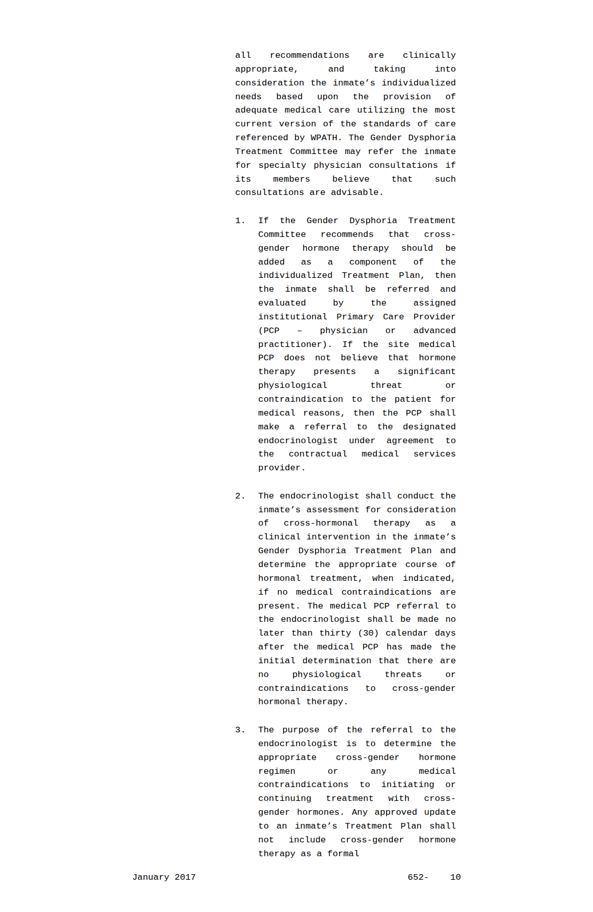all recommendations are clinically appropriate, and taking into consideration the inmate’s individualized needs based upon the provision of adequate medical care utilizing the most current version of the standards of care referenced by WPATH. The Gender Dysphoria Treatment Committee may refer the inmate for specialty physician consultations if its members believe that such consultations are advisable.
1. If the Gender Dysphoria Treatment Committee recommends that cross-gender hormone therapy should be added as a component of the individualized Treatment Plan, then the inmate shall be referred and evaluated by the assigned institutional Primary Care Provider (PCP – physician or advanced practitioner). If the site medical PCP does not believe that hormone therapy presents a significant physiological threat or contraindication to the patient for medical reasons, then the PCP shall make a referral to the designated endocrinologist under agreement to the contractual medical services provider.
2. The endocrinologist shall conduct the inmate’s assessment for consideration of cross-hormonal therapy as a clinical intervention in the inmate’s Gender Dysphoria Treatment Plan and determine the appropriate course of hormonal treatment, when indicated, if no medical contraindications are present. The medical PCP referral to the endocrinologist shall be made no later than thirty (30) calendar days after the medical PCP has made the initial determination that there are no physiological threats or contraindications to cross-gender hormonal therapy.
3. The purpose of the referral to the endocrinologist is to determine the appropriate cross-gender hormone regimen or any medical contraindications to initiating or continuing treatment with cross-gender hormones. Any approved update to an inmate’s Treatment Plan shall not include cross-gender hormone therapy as a formal
January 2017
652- 10